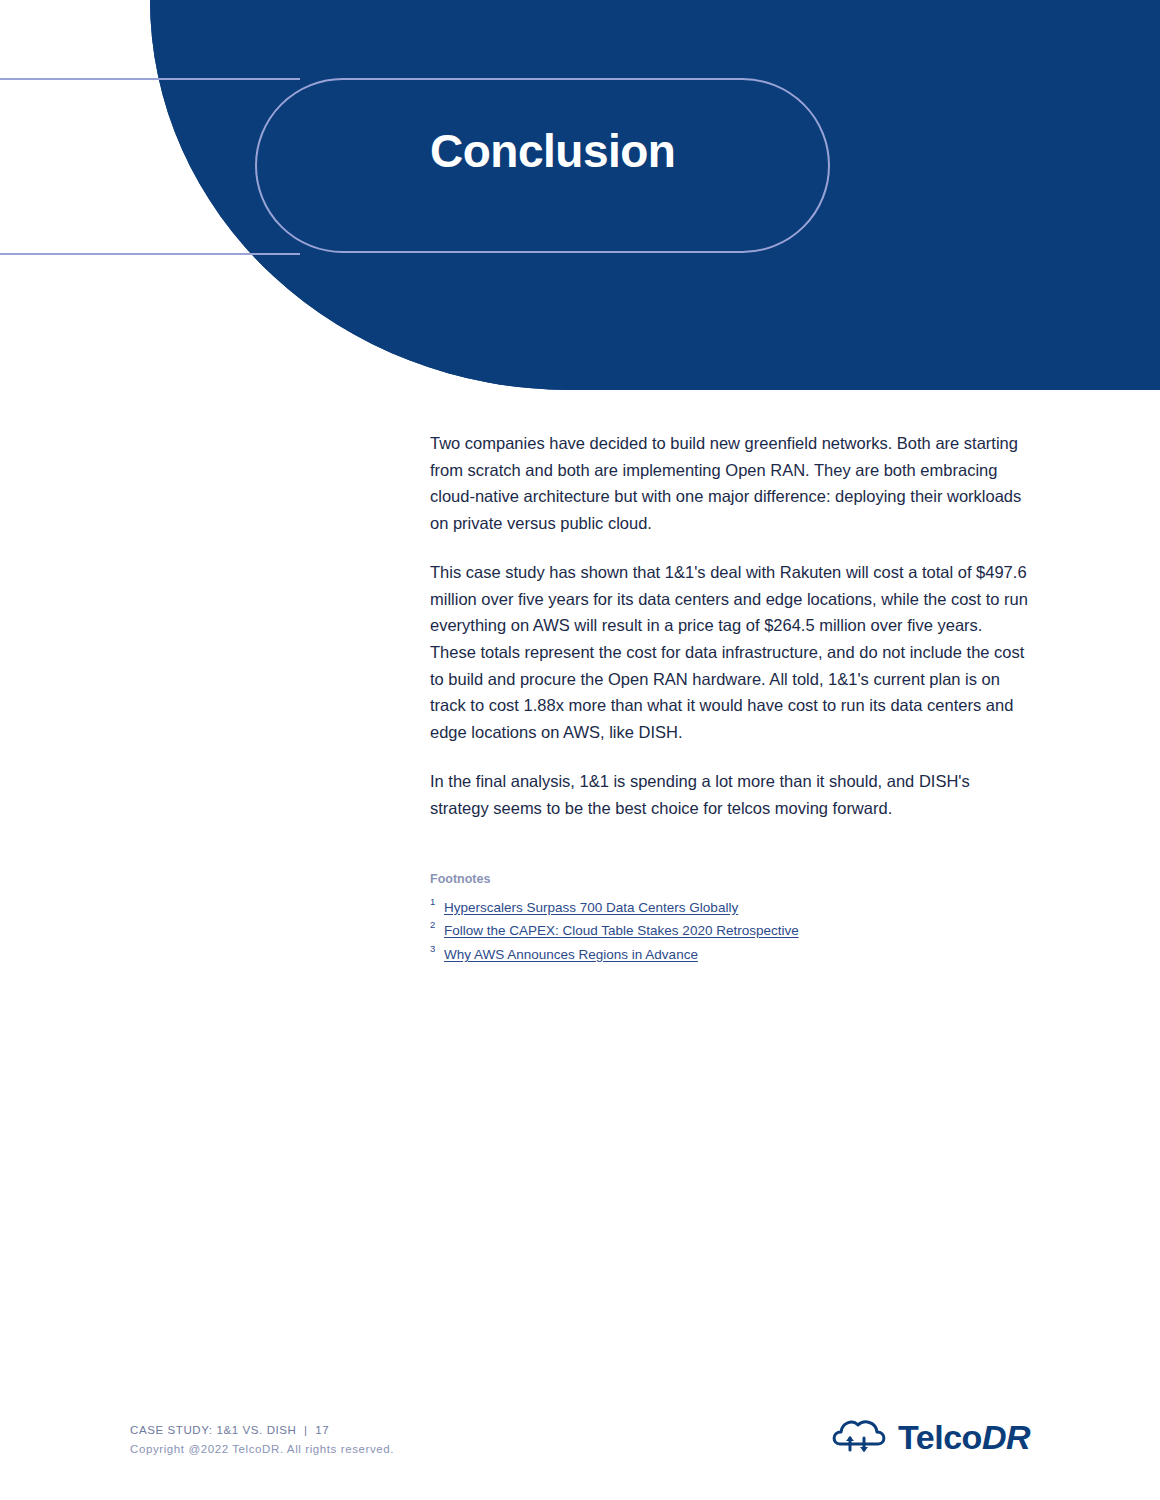Conclusion
Two companies have decided to build new greenfield networks. Both are starting from scratch and both are implementing Open RAN. They are both embracing cloud-native architecture but with one major difference: deploying their workloads on private versus public cloud.
This case study has shown that 1&1's deal with Rakuten will cost a total of $497.6 million over five years for its data centers and edge locations, while the cost to run everything on AWS will result in a price tag of $264.5 million over five years. These totals represent the cost for data infrastructure, and do not include the cost to build and procure the Open RAN hardware. All told, 1&1's current plan is on track to cost 1.88x more than what it would have cost to run its data centers and edge locations on AWS, like DISH.
In the final analysis, 1&1 is spending a lot more than it should, and DISH's strategy seems to be the best choice for telcos moving forward.
Footnotes
Hyperscalers Surpass 700 Data Centers Globally
Follow the CAPEX: Cloud Table Stakes 2020 Retrospective
Why AWS Announces Regions in Advance
CASE STUDY: 1&1 VS. DISH | 17
Copyright @2022 TelcoDR. All rights reserved.
TelcoDR